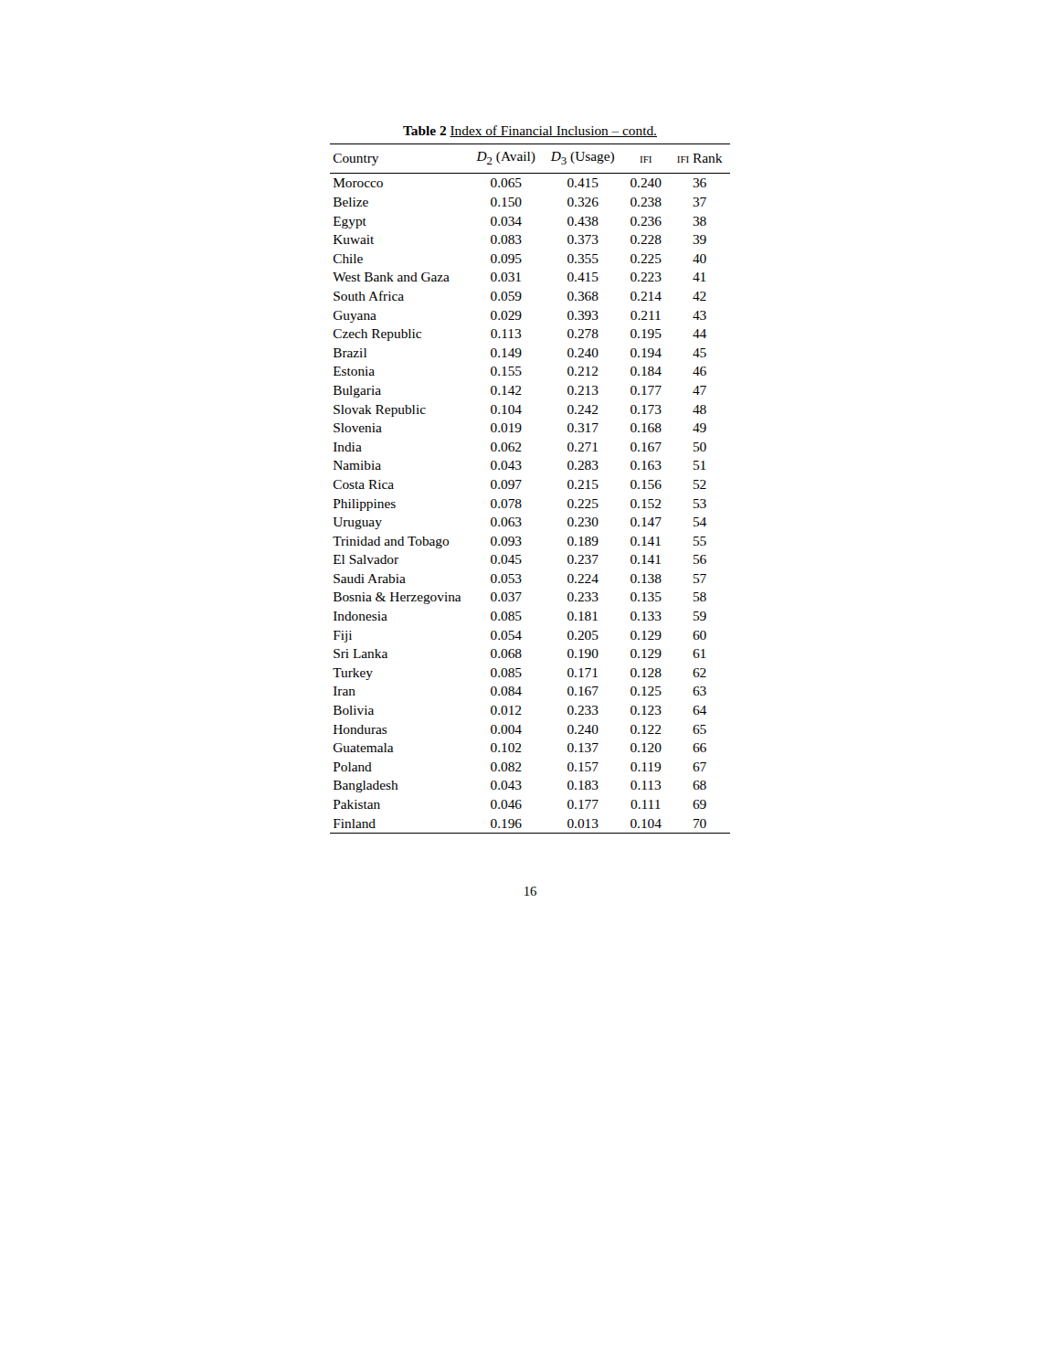Table 2 Index of Financial Inclusion – contd.
| Country | D 2 (Avail) | D 3 (Usage) | ifi | ifi Rank |
| --- | --- | --- | --- | --- |
| Morocco | 0.065 | 0.415 | 0.240 | 36 |
| Belize | 0.150 | 0.326 | 0.238 | 37 |
| Egypt | 0.034 | 0.438 | 0.236 | 38 |
| Kuwait | 0.083 | 0.373 | 0.228 | 39 |
| Chile | 0.095 | 0.355 | 0.225 | 40 |
| West Bank and Gaza | 0.031 | 0.415 | 0.223 | 41 |
| South Africa | 0.059 | 0.368 | 0.214 | 42 |
| Guyana | 0.029 | 0.393 | 0.211 | 43 |
| Czech Republic | 0.113 | 0.278 | 0.195 | 44 |
| Brazil | 0.149 | 0.240 | 0.194 | 45 |
| Estonia | 0.155 | 0.212 | 0.184 | 46 |
| Bulgaria | 0.142 | 0.213 | 0.177 | 47 |
| Slovak Republic | 0.104 | 0.242 | 0.173 | 48 |
| Slovenia | 0.019 | 0.317 | 0.168 | 49 |
| India | 0.062 | 0.271 | 0.167 | 50 |
| Namibia | 0.043 | 0.283 | 0.163 | 51 |
| Costa Rica | 0.097 | 0.215 | 0.156 | 52 |
| Philippines | 0.078 | 0.225 | 0.152 | 53 |
| Uruguay | 0.063 | 0.230 | 0.147 | 54 |
| Trinidad and Tobago | 0.093 | 0.189 | 0.141 | 55 |
| El Salvador | 0.045 | 0.237 | 0.141 | 56 |
| Saudi Arabia | 0.053 | 0.224 | 0.138 | 57 |
| Bosnia & Herzegovina | 0.037 | 0.233 | 0.135 | 58 |
| Indonesia | 0.085 | 0.181 | 0.133 | 59 |
| Fiji | 0.054 | 0.205 | 0.129 | 60 |
| Sri Lanka | 0.068 | 0.190 | 0.129 | 61 |
| Turkey | 0.085 | 0.171 | 0.128 | 62 |
| Iran | 0.084 | 0.167 | 0.125 | 63 |
| Bolivia | 0.012 | 0.233 | 0.123 | 64 |
| Honduras | 0.004 | 0.240 | 0.122 | 65 |
| Guatemala | 0.102 | 0.137 | 0.120 | 66 |
| Poland | 0.082 | 0.157 | 0.119 | 67 |
| Bangladesh | 0.043 | 0.183 | 0.113 | 68 |
| Pakistan | 0.046 | 0.177 | 0.111 | 69 |
| Finland | 0.196 | 0.013 | 0.104 | 70 |
16